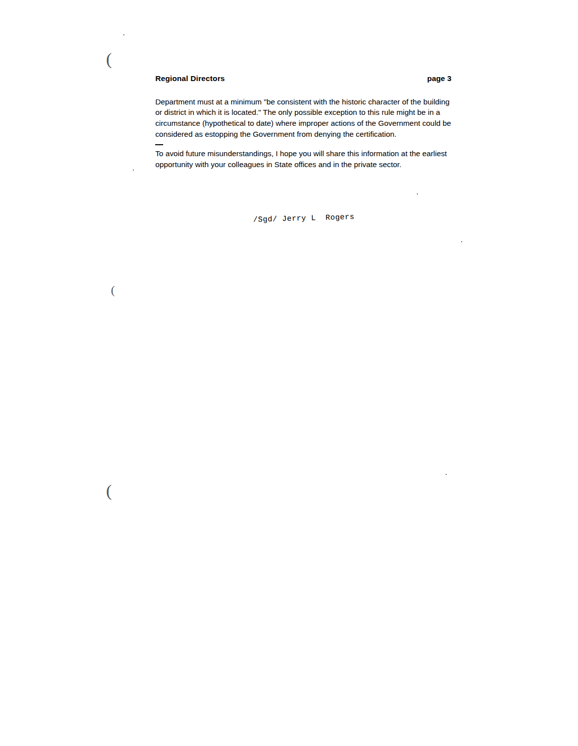( ( (
Regional Directors page 3
Department must at a minimum "be consistent with the historic character of the building or district in which it is located." The only possible exception to this rule might be in a circumstance (hypothetical to date) where improper actions of the Government could be considered as estopping the Government from denying the certification.
To avoid future misunderstandings, I hope you will share this information at the earliest opportunity with your colleagues in State offices and in the private sector.
/Sgd/ Jerry L Rogers